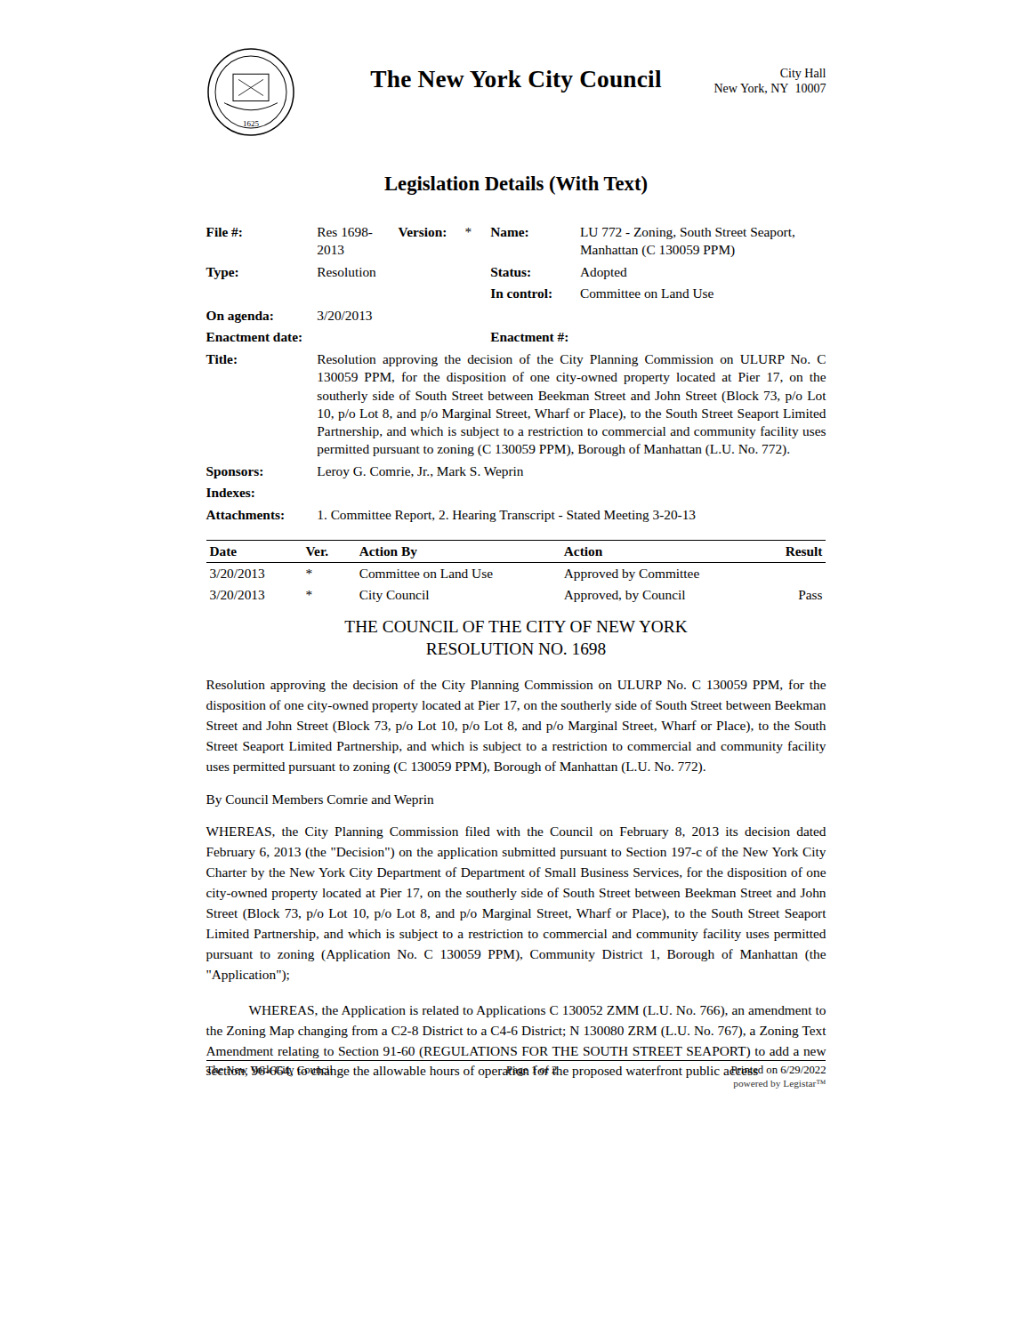The New York City Council
City Hall
New York, NY 10007
Legislation Details (With Text)
| File #: | Res 1698- 2013 | Version: | * | Name: | LU 772 - Zoning, South Street Seaport, Manhattan (C 130059 PPM) |
| Type: | Resolution | | | Status: | Adopted |
| | | | | In control: | Committee on Land Use |
| On agenda: | 3/20/2013 | | | | |
| Enactment date: | | | | Enactment #: | |
| Title: | Resolution approving the decision of the City Planning Commission on ULURP No. C 130059 PPM, for the disposition of one city-owned property located at Pier 17, on the southerly side of South Street between Beekman Street and John Street (Block 73, p/o Lot 10, p/o Lot 8, and p/o Marginal Street, Wharf or Place), to the South Street Seaport Limited Partnership, and which is subject to a restriction to commercial and community facility uses permitted pursuant to zoning (C 130059 PPM), Borough of Manhattan (L.U. No. 772). |
| Sponsors: | Leroy G. Comrie, Jr., Mark S. Weprin |
| Indexes: | |
| Attachments: | 1. Committee Report, 2. Hearing Transcript - Stated Meeting 3-20-13 |
| Date | Ver. | Action By | Action | Result |
| --- | --- | --- | --- | --- |
| 3/20/2013 | * | Committee on Land Use | Approved by Committee | |
| 3/20/2013 | * | City Council | Approved, by Council | Pass |
THE COUNCIL OF THE CITY OF NEW YORK
RESOLUTION NO. 1698
Resolution approving the decision of the City Planning Commission on ULURP No. C 130059 PPM, for the disposition of one city-owned property located at Pier 17, on the southerly side of South Street between Beekman Street and John Street (Block 73, p/o Lot 10, p/o Lot 8, and p/o Marginal Street, Wharf or Place), to the South Street Seaport Limited Partnership, and which is subject to a restriction to commercial and community facility uses permitted pursuant to zoning (C 130059 PPM), Borough of Manhattan (L.U. No. 772).
By Council Members Comrie and Weprin
WHEREAS, the City Planning Commission filed with the Council on February 8, 2013 its decision dated February 6, 2013 (the "Decision") on the application submitted pursuant to Section 197-c of the New York City Charter by the New York City Department of Department of Small Business Services, for the disposition of one city-owned property located at Pier 17, on the southerly side of South Street between Beekman Street and John Street (Block 73, p/o Lot 10, p/o Lot 8, and p/o Marginal Street, Wharf or Place), to the South Street Seaport Limited Partnership, and which is subject to a restriction to commercial and community facility uses permitted pursuant to zoning (Application No. C 130059 PPM), Community District 1, Borough of Manhattan (the "Application");
WHEREAS, the Application is related to Applications C 130052 ZMM (L.U. No. 766), an amendment to the Zoning Map changing from a C2-8 District to a C4-6 District; N 130080 ZRM (L.U. No. 767), a Zoning Text Amendment relating to Section 91-60 (REGULATIONS FOR THE SOUTH STREET SEAPORT) to add a new section, 96-664, to change the allowable hours of operation for the proposed waterfront public access
The New York City Council
Page 1 of 2
Printed on 6/29/2022
powered by Legistar™